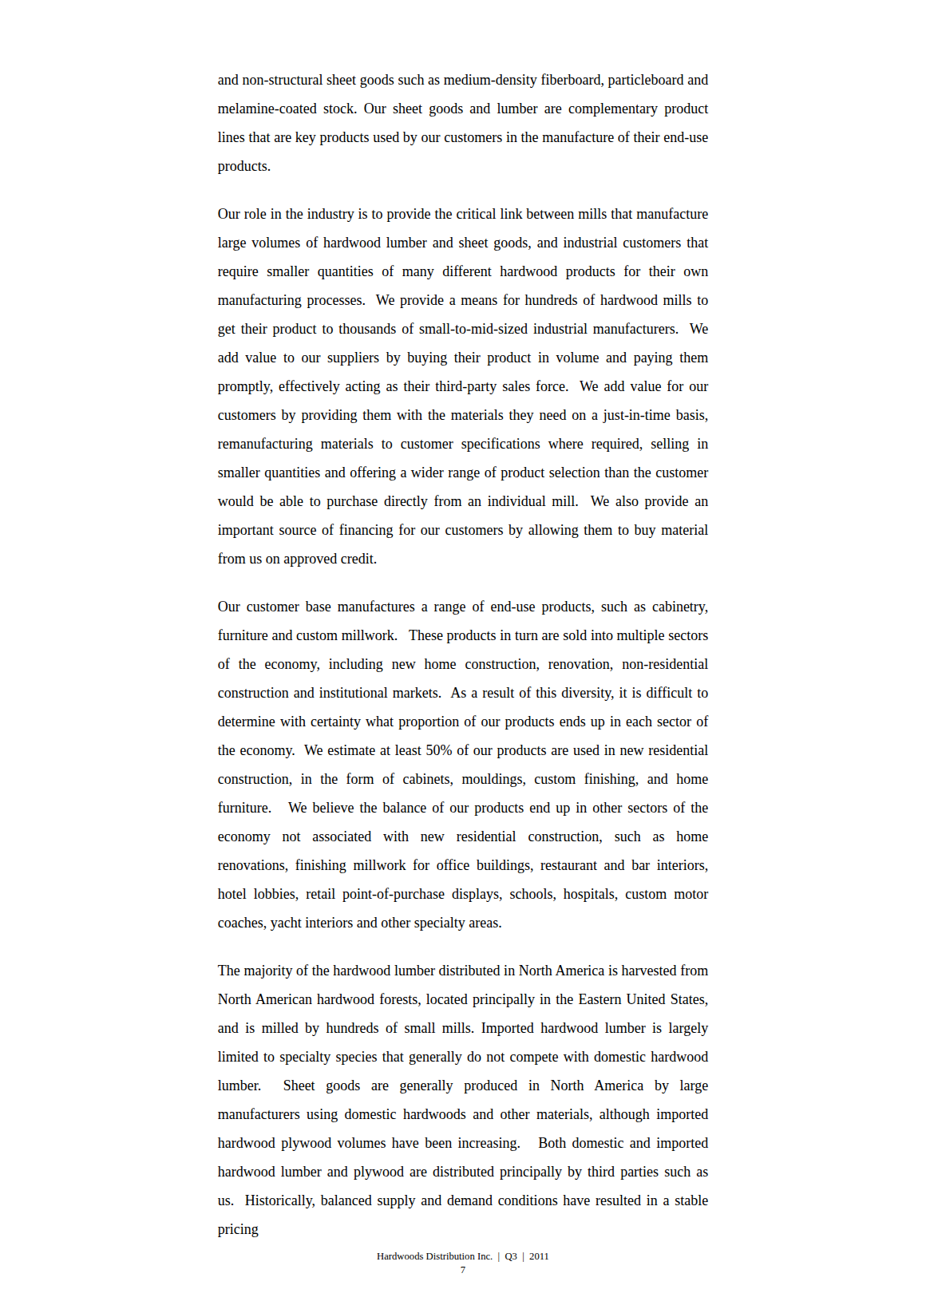and non-structural sheet goods such as medium-density fiberboard, particleboard and melamine-coated stock. Our sheet goods and lumber are complementary product lines that are key products used by our customers in the manufacture of their end-use products.
Our role in the industry is to provide the critical link between mills that manufacture large volumes of hardwood lumber and sheet goods, and industrial customers that require smaller quantities of many different hardwood products for their own manufacturing processes. We provide a means for hundreds of hardwood mills to get their product to thousands of small-to-mid-sized industrial manufacturers. We add value to our suppliers by buying their product in volume and paying them promptly, effectively acting as their third-party sales force. We add value for our customers by providing them with the materials they need on a just-in-time basis, remanufacturing materials to customer specifications where required, selling in smaller quantities and offering a wider range of product selection than the customer would be able to purchase directly from an individual mill. We also provide an important source of financing for our customers by allowing them to buy material from us on approved credit.
Our customer base manufactures a range of end-use products, such as cabinetry, furniture and custom millwork. These products in turn are sold into multiple sectors of the economy, including new home construction, renovation, non-residential construction and institutional markets. As a result of this diversity, it is difficult to determine with certainty what proportion of our products ends up in each sector of the economy. We estimate at least 50% of our products are used in new residential construction, in the form of cabinets, mouldings, custom finishing, and home furniture. We believe the balance of our products end up in other sectors of the economy not associated with new residential construction, such as home renovations, finishing millwork for office buildings, restaurant and bar interiors, hotel lobbies, retail point-of-purchase displays, schools, hospitals, custom motor coaches, yacht interiors and other specialty areas.
The majority of the hardwood lumber distributed in North America is harvested from North American hardwood forests, located principally in the Eastern United States, and is milled by hundreds of small mills. Imported hardwood lumber is largely limited to specialty species that generally do not compete with domestic hardwood lumber. Sheet goods are generally produced in North America by large manufacturers using domestic hardwoods and other materials, although imported hardwood plywood volumes have been increasing. Both domestic and imported hardwood lumber and plywood are distributed principally by third parties such as us. Historically, balanced supply and demand conditions have resulted in a stable pricing
Hardwoods Distribution Inc. | Q3 | 2011 7